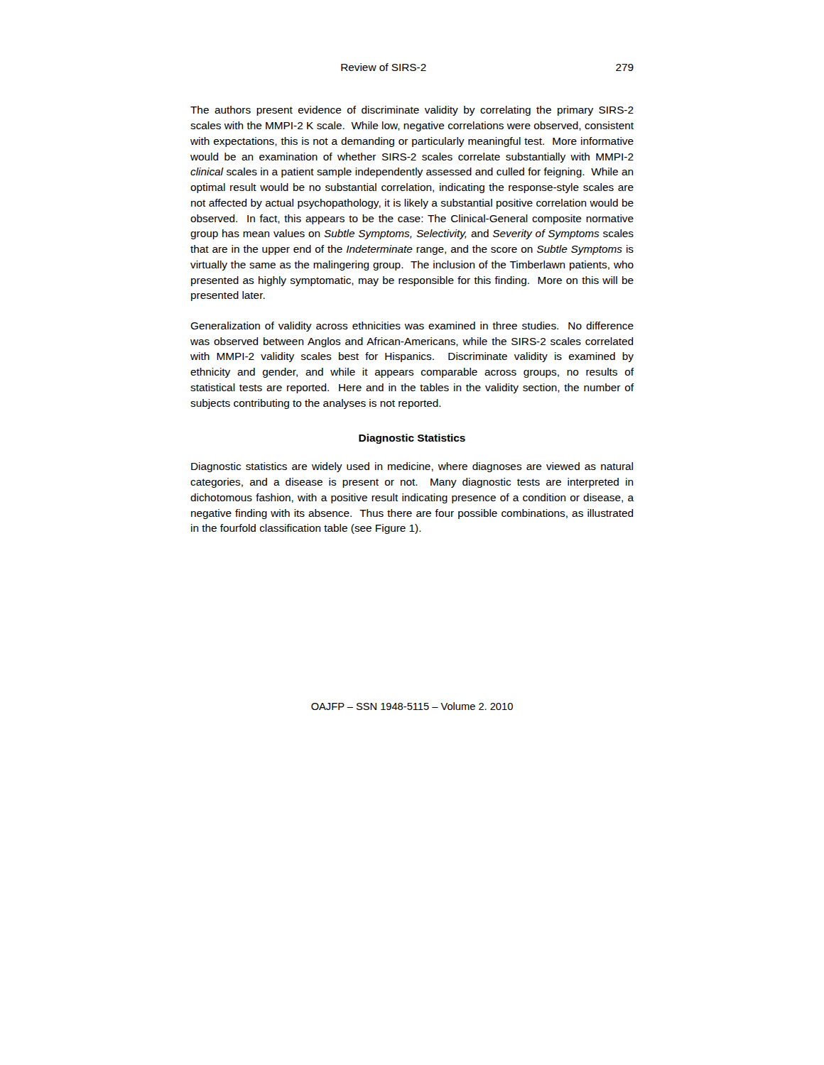Review of SIRS-2 279
The authors present evidence of discriminate validity by correlating the primary SIRS-2 scales with the MMPI-2 K scale. While low, negative correlations were observed, consistent with expectations, this is not a demanding or particularly meaningful test. More informative would be an examination of whether SIRS-2 scales correlate substantially with MMPI-2 clinical scales in a patient sample independently assessed and culled for feigning. While an optimal result would be no substantial correlation, indicating the response-style scales are not affected by actual psychopathology, it is likely a substantial positive correlation would be observed. In fact, this appears to be the case: The Clinical-General composite normative group has mean values on Subtle Symptoms, Selectivity, and Severity of Symptoms scales that are in the upper end of the Indeterminate range, and the score on Subtle Symptoms is virtually the same as the malingering group. The inclusion of the Timberlawn patients, who presented as highly symptomatic, may be responsible for this finding. More on this will be presented later.
Generalization of validity across ethnicities was examined in three studies. No difference was observed between Anglos and African-Americans, while the SIRS-2 scales correlated with MMPI-2 validity scales best for Hispanics. Discriminate validity is examined by ethnicity and gender, and while it appears comparable across groups, no results of statistical tests are reported. Here and in the tables in the validity section, the number of subjects contributing to the analyses is not reported.
Diagnostic Statistics
Diagnostic statistics are widely used in medicine, where diagnoses are viewed as natural categories, and a disease is present or not. Many diagnostic tests are interpreted in dichotomous fashion, with a positive result indicating presence of a condition or disease, a negative finding with its absence. Thus there are four possible combinations, as illustrated in the fourfold classification table (see Figure 1).
OAJFP – SSN 1948-5115 – Volume 2. 2010